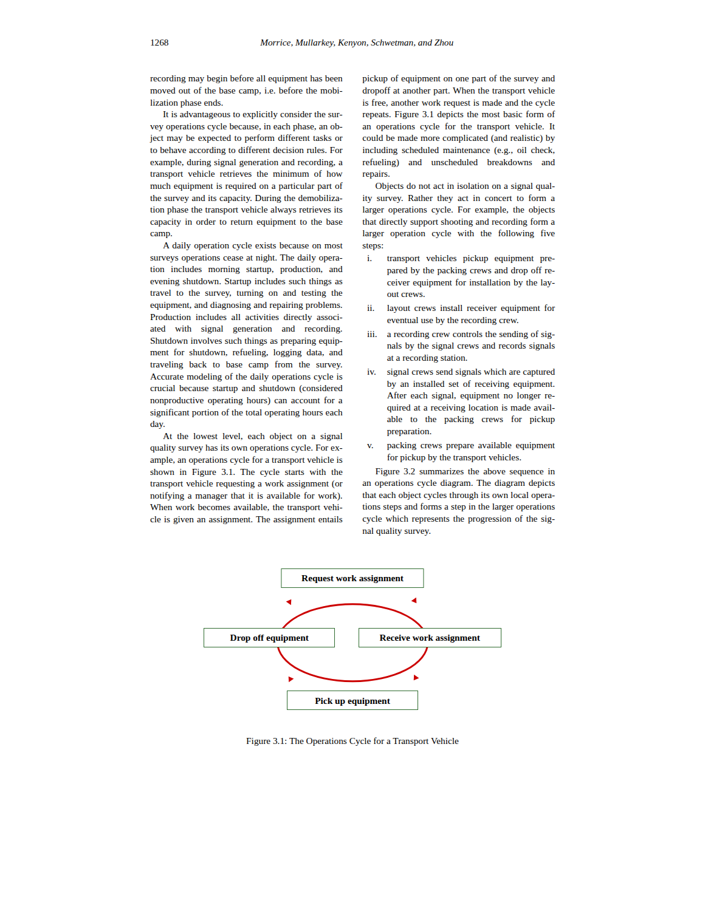1268
Morrice, Mullarkey, Kenyon, Schwetman, and Zhou
recording may begin before all equipment has been moved out of the base camp, i.e. before the mobilization phase ends.
It is advantageous to explicitly consider the survey operations cycle because, in each phase, an object may be expected to perform different tasks or to behave according to different decision rules. For example, during signal generation and recording, a transport vehicle retrieves the minimum of how much equipment is required on a particular part of the survey and its capacity. During the demobilization phase the transport vehicle always retrieves its capacity in order to return equipment to the base camp.
A daily operation cycle exists because on most surveys operations cease at night. The daily operation includes morning startup, production, and evening shutdown. Startup includes such things as travel to the survey, turning on and testing the equipment, and diagnosing and repairing problems. Production includes all activities directly associated with signal generation and recording. Shutdown involves such things as preparing equipment for shutdown, refueling, logging data, and traveling back to base camp from the survey. Accurate modeling of the daily operations cycle is crucial because startup and shutdown (considered nonproductive operating hours) can account for a significant portion of the total operating hours each day.
At the lowest level, each object on a signal quality survey has its own operations cycle. For example, an operations cycle for a transport vehicle is shown in Figure 3.1. The cycle starts with the transport vehicle requesting a work assignment (or notifying a manager that it is available for work). When work becomes available, the transport vehicle is given an assignment. The assignment entails pickup of equipment on one part of the survey and dropoff at another part. When the transport vehicle is free, another work request is made and the cycle repeats. Figure 3.1 depicts the most basic form of an operations cycle for the transport vehicle. It could be made more complicated (and realistic) by including scheduled maintenance (e.g., oil check, refueling) and unscheduled breakdowns and repairs.
Objects do not act in isolation on a signal quality survey. Rather they act in concert to form a larger operations cycle. For example, the objects that directly support shooting and recording form a larger operation cycle with the following five steps:
transport vehicles pickup equipment prepared by the packing crews and drop off receiver equipment for installation by the layout crews.
layout crews install receiver equipment for eventual use by the recording crew.
a recording crew controls the sending of signals by the signal crews and records signals at a recording station.
signal crews send signals which are captured by an installed set of receiving equipment. After each signal, equipment no longer required at a receiving location is made available to the packing crews for pickup preparation.
packing crews prepare available equipment for pickup by the transport vehicles.
Figure 3.2 summarizes the above sequence in an operations cycle diagram. The diagram depicts that each object cycles through its own local operations steps and forms a step in the larger operations cycle which represents the progression of the signal quality survey.
Request work assignment
Receive work assignment
Drop off equipment
Pick up equipment
Figure 3.1: The Operations Cycle for a Transport Vehicle